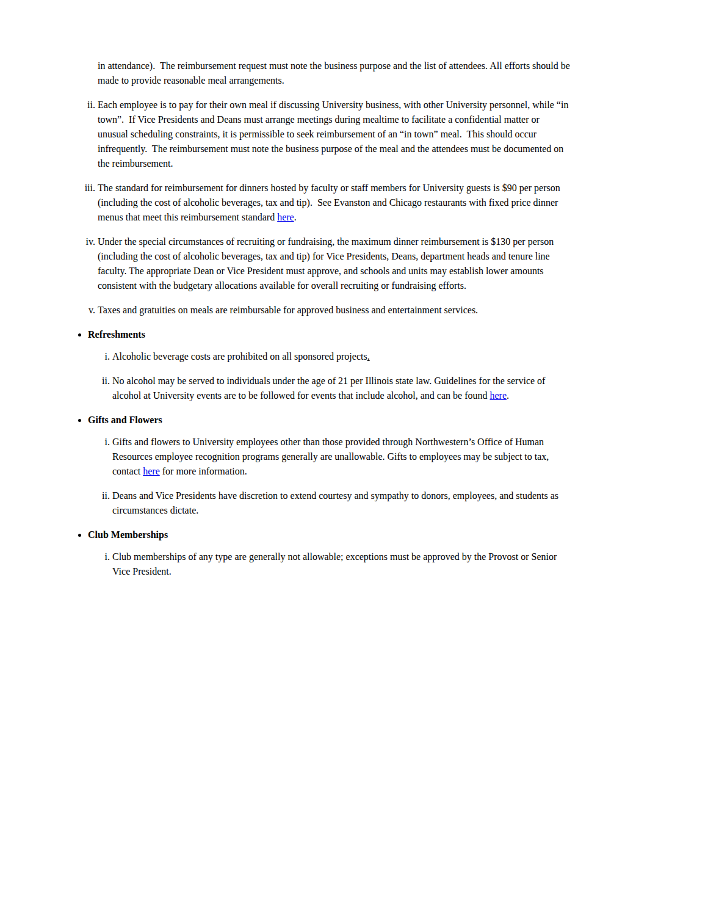in attendance). The reimbursement request must note the business purpose and the list of attendees. All efforts should be made to provide reasonable meal arrangements.
Each employee is to pay for their own meal if discussing University business, with other University personnel, while “in town”. If Vice Presidents and Deans must arrange meetings during mealtime to facilitate a confidential matter or unusual scheduling constraints, it is permissible to seek reimbursement of an “in town” meal. This should occur infrequently. The reimbursement must note the business purpose of the meal and the attendees must be documented on the reimbursement.
The standard for reimbursement for dinners hosted by faculty or staff members for University guests is $90 per person (including the cost of alcoholic beverages, tax and tip). See Evanston and Chicago restaurants with fixed price dinner menus that meet this reimbursement standard here.
Under the special circumstances of recruiting or fundraising, the maximum dinner reimbursement is $130 per person (including the cost of alcoholic beverages, tax and tip) for Vice Presidents, Deans, department heads and tenure line faculty. The appropriate Dean or Vice President must approve, and schools and units may establish lower amounts consistent with the budgetary allocations available for overall recruiting or fundraising efforts.
Taxes and gratuities on meals are reimbursable for approved business and entertainment services.
Refreshments
Alcoholic beverage costs are prohibited on all sponsored projects.
No alcohol may be served to individuals under the age of 21 per Illinois state law. Guidelines for the service of alcohol at University events are to be followed for events that include alcohol, and can be found here.
Gifts and Flowers
Gifts and flowers to University employees other than those provided through Northwestern’s Office of Human Resources employee recognition programs generally are unallowable. Gifts to employees may be subject to tax, contact here for more information.
Deans and Vice Presidents have discretion to extend courtesy and sympathy to donors, employees, and students as circumstances dictate.
Club Memberships
Club memberships of any type are generally not allowable; exceptions must be approved by the Provost or Senior Vice President.